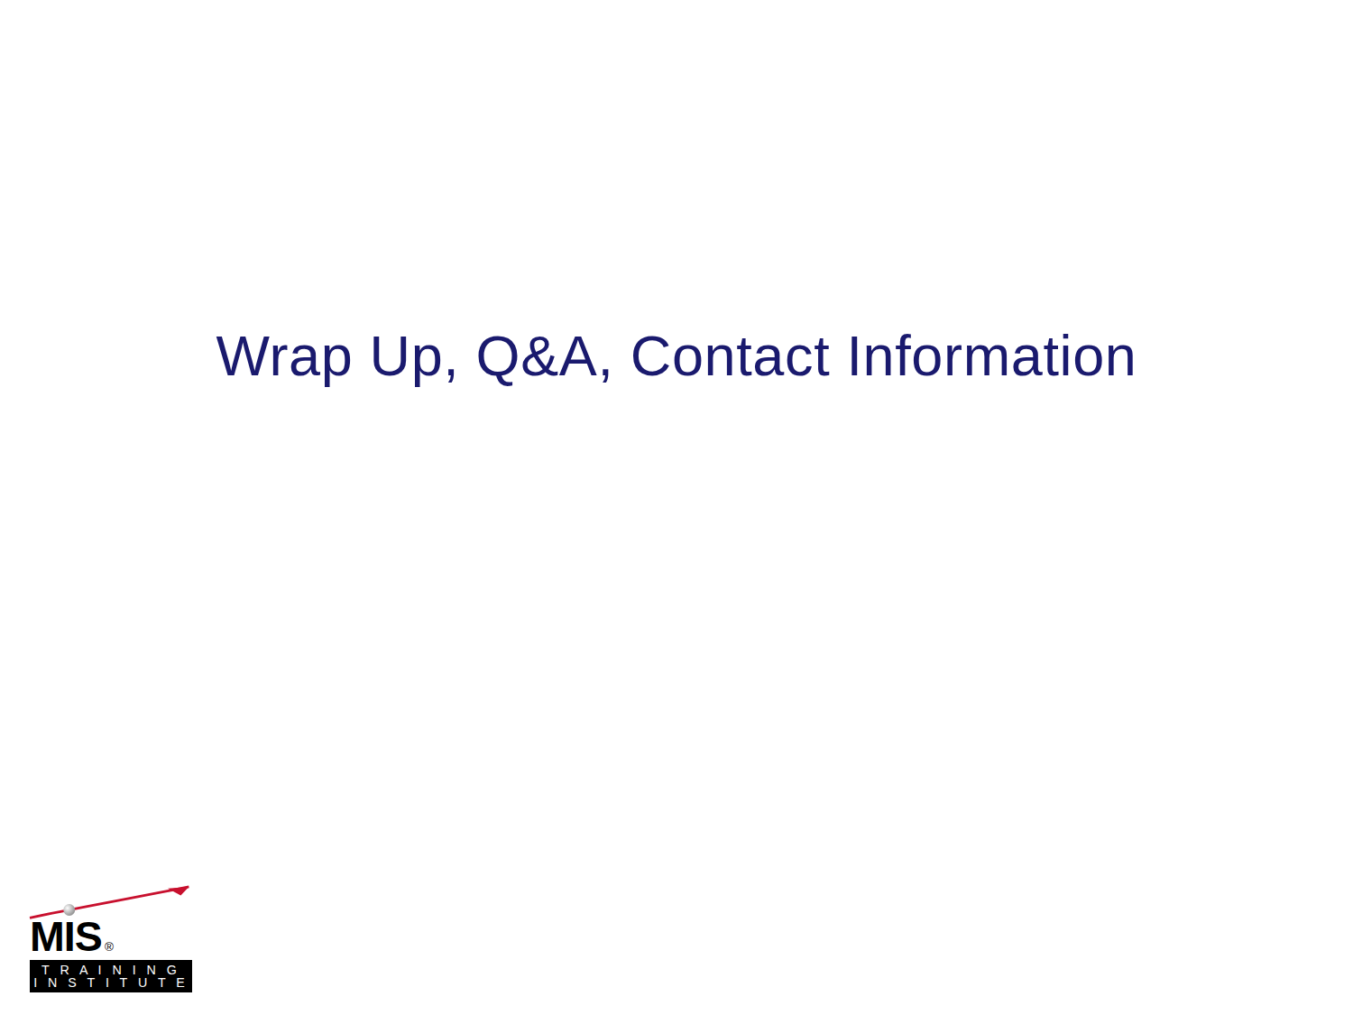Wrap Up, Q&A, Contact Information
MIS®
T R A I N I N G
I N S T I T U T E